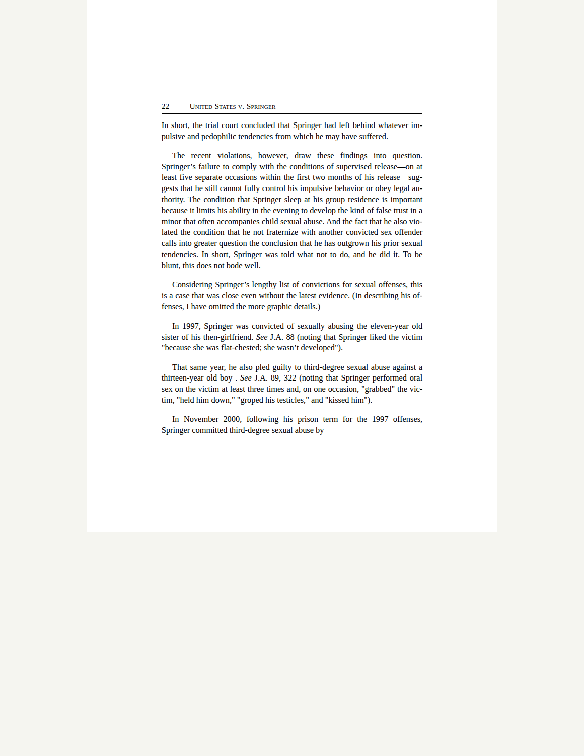22 United States v. Springer
In short, the trial court concluded that Springer had left behind whatever impulsive and pedophilic tendencies from which he may have suffered.
The recent violations, however, draw these findings into question. Springer’s failure to comply with the conditions of supervised release—on at least five separate occasions within the first two months of his release—suggests that he still cannot fully control his impulsive behavior or obey legal authority. The condition that Springer sleep at his group residence is important because it limits his ability in the evening to develop the kind of false trust in a minor that often accompanies child sexual abuse. And the fact that he also violated the condition that he not fraternize with another convicted sex offender calls into greater question the conclusion that he has outgrown his prior sexual tendencies. In short, Springer was told what not to do, and he did it. To be blunt, this does not bode well.
Considering Springer’s lengthy list of convictions for sexual offenses, this is a case that was close even without the latest evidence. (In describing his offenses, I have omitted the more graphic details.)
In 1997, Springer was convicted of sexually abusing the eleven-year old sister of his then-girlfriend. See J.A. 88 (noting that Springer liked the victim "because she was flat-chested; she wasn’t developed").
That same year, he also pled guilty to third-degree sexual abuse against a thirteen-year old boy . See J.A. 89, 322 (noting that Springer performed oral sex on the victim at least three times and, on one occasion, "grabbed" the victim, "held him down," "groped his testicles," and "kissed him").
In November 2000, following his prison term for the 1997 offenses, Springer committed third-degree sexual abuse by